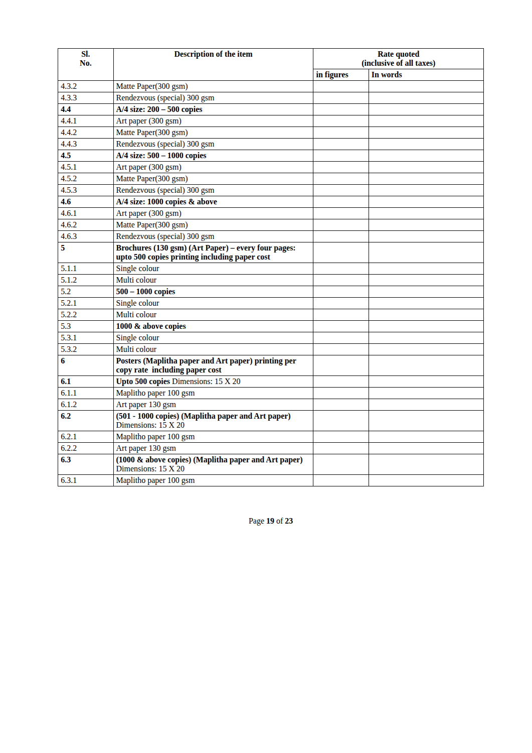| Sl. No. | Description of the item | Rate quoted (inclusive of all taxes) |
| --- | --- | --- |
| in figures | In words |
| 4.3.2 | Matte Paper(300 gsm) | | |
| 4.3.3 | Rendezvous (special) 300 gsm | | |
| 4.4 | A/4 size: 200 – 500 copies | | |
| 4.4.1 | Art paper (300 gsm) | | |
| 4.4.2 | Matte Paper(300 gsm) | | |
| 4.4.3 | Rendezvous (special) 300 gsm | | |
| 4.5 | A/4 size: 500 – 1000 copies | | |
| 4.5.1 | Art paper (300 gsm) | | |
| 4.5.2 | Matte Paper(300 gsm) | | |
| 4.5.3 | Rendezvous (special) 300 gsm | | |
| 4.6 | A/4 size: 1000 copies & above | | |
| 4.6.1 | Art paper (300 gsm) | | |
| 4.6.2 | Matte Paper(300 gsm) | | |
| 4.6.3 | Rendezvous (special) 300 gsm | | |
| 5 | Brochures (130 gsm) (Art Paper) – every four pages: upto 500 copies printing including paper cost | | |
| 5.1.1 | Single colour | | |
| 5.1.2 | Multi colour | | |
| 5.2 | 500 – 1000 copies | | |
| 5.2.1 | Single colour | | |
| 5.2.2 | Multi colour | | |
| 5.3 | 1000 & above copies | | |
| 5.3.1 | Single colour | | |
| 5.3.2 | Multi colour | | |
| 6 | Posters (Maplitha paper and Art paper) printing per copy rate including paper cost | | |
| 6.1 | Upto 500 copies Dimensions: 15 X 20 | | |
| 6.1.1 | Maplitho paper 100 gsm | | |
| 6.1.2 | Art paper 130 gsm | | |
| 6.2 | (501 - 1000 copies) (Maplitha paper and Art paper) Dimensions: 15 X 20 | | |
| 6.2.1 | Maplitho paper 100 gsm | | |
| 6.2.2 | Art paper 130 gsm | | |
| 6.3 | (1000 & above copies) (Maplitha paper and Art paper) Dimensions: 15 X 20 | | |
| 6.3.1 | Maplitho paper 100 gsm | | |
Page 19 of 23